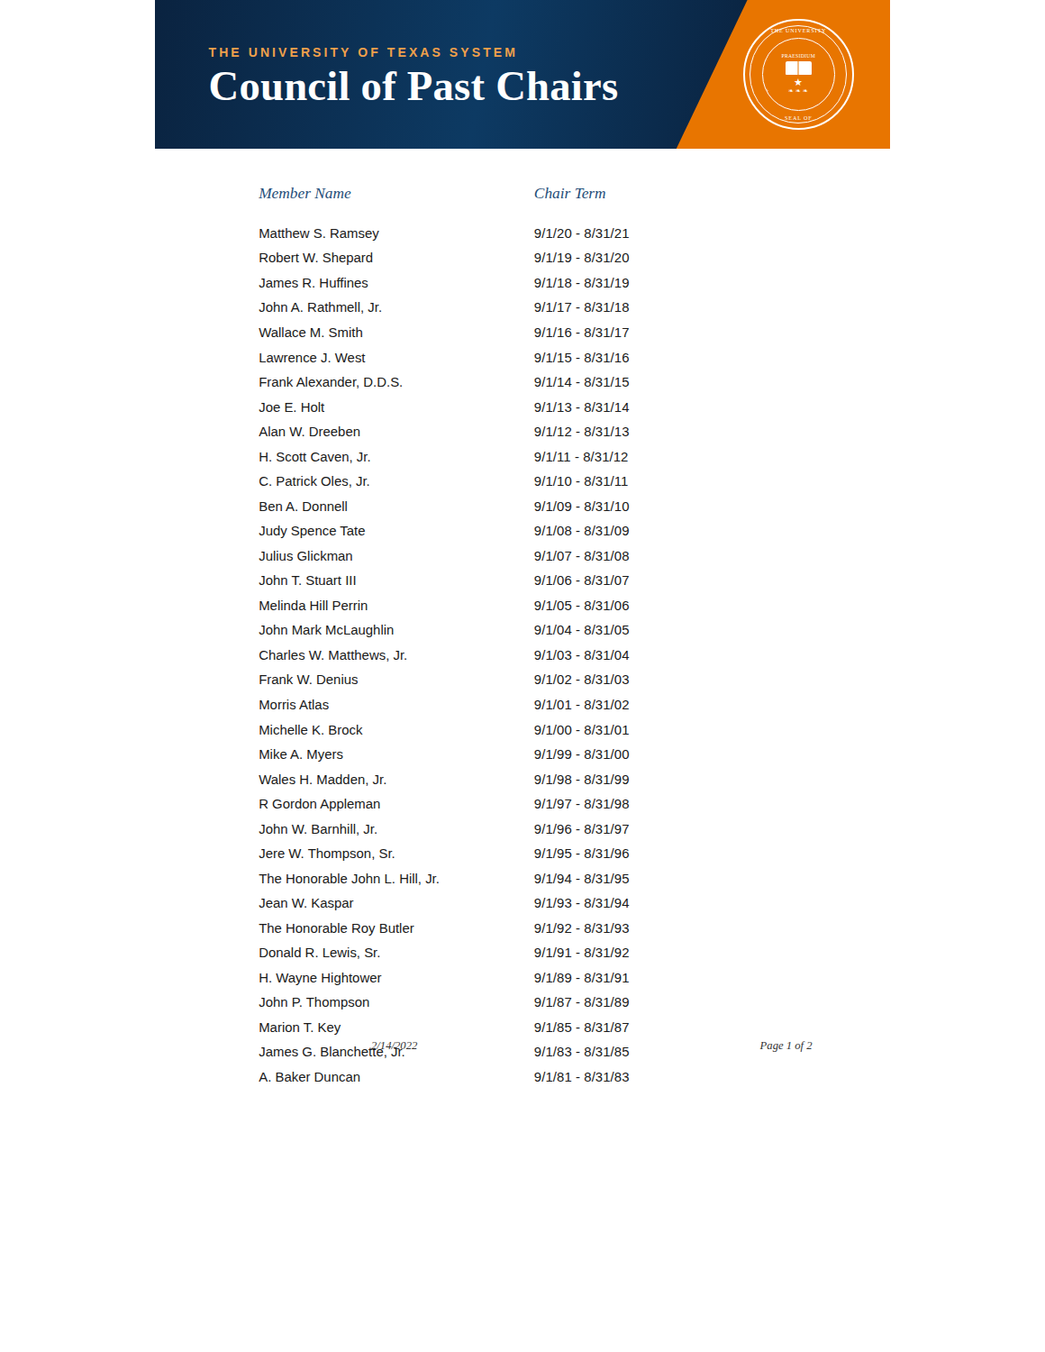The University of Texas System
Council of Past Chairs
THE UNIVERSITY SEAL OF OF TEXAS CIVITATIS PRAESIDIUM ★ ❧ ❧ ❧
| Member Name | Chair Term |
| --- | --- |
| Matthew S. Ramsey | 9/1/20 - 8/31/21 |
| Robert W. Shepard | 9/1/19 - 8/31/20 |
| James R. Huffines | 9/1/18 - 8/31/19 |
| John A. Rathmell, Jr. | 9/1/17 - 8/31/18 |
| Wallace M. Smith | 9/1/16 - 8/31/17 |
| Lawrence J. West | 9/1/15 - 8/31/16 |
| Frank Alexander, D.D.S. | 9/1/14 - 8/31/15 |
| Joe E. Holt | 9/1/13 - 8/31/14 |
| Alan W. Dreeben | 9/1/12 - 8/31/13 |
| H. Scott Caven, Jr. | 9/1/11 - 8/31/12 |
| C. Patrick Oles, Jr. | 9/1/10 - 8/31/11 |
| Ben A. Donnell | 9/1/09 - 8/31/10 |
| Judy Spence Tate | 9/1/08 - 8/31/09 |
| Julius Glickman | 9/1/07 - 8/31/08 |
| John T. Stuart III | 9/1/06 - 8/31/07 |
| Melinda Hill Perrin | 9/1/05 - 8/31/06 |
| John Mark McLaughlin | 9/1/04 - 8/31/05 |
| Charles W. Matthews, Jr. | 9/1/03 - 8/31/04 |
| Frank W. Denius | 9/1/02 - 8/31/03 |
| Morris Atlas | 9/1/01 - 8/31/02 |
| Michelle K. Brock | 9/1/00 - 8/31/01 |
| Mike A. Myers | 9/1/99 - 8/31/00 |
| Wales H. Madden, Jr. | 9/1/98 - 8/31/99 |
| R Gordon Appleman | 9/1/97 - 8/31/98 |
| John W. Barnhill, Jr. | 9/1/96 - 8/31/97 |
| Jere W. Thompson, Sr. | 9/1/95 - 8/31/96 |
| The Honorable John L. Hill, Jr. | 9/1/94 - 8/31/95 |
| Jean W. Kaspar | 9/1/93 - 8/31/94 |
| The Honorable Roy Butler | 9/1/92 - 8/31/93 |
| Donald R. Lewis, Sr. | 9/1/91 - 8/31/92 |
| H. Wayne Hightower | 9/1/89 - 8/31/91 |
| John P. Thompson | 9/1/87 - 8/31/89 |
| Marion T. Key | 9/1/85 - 8/31/87 |
| James G. Blanchette, Jr. | 9/1/83 - 8/31/85 |
| A. Baker Duncan | 9/1/81 - 8/31/83 |
2/14/2022 Page 1 of 2